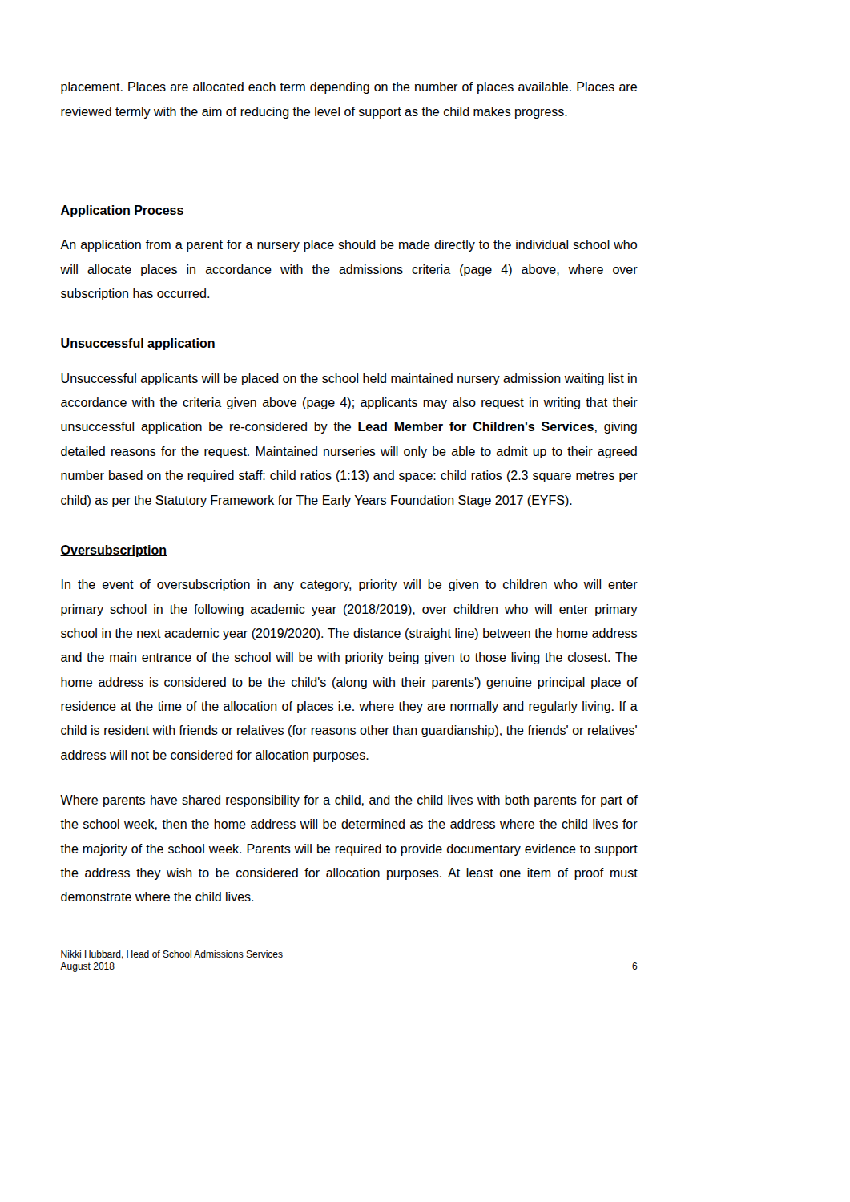placement. Places are allocated each term depending on the number of places available. Places are reviewed termly with the aim of reducing the level of support as the child makes progress.
Application Process
An application from a parent for a nursery place should be made directly to the individual school who will allocate places in accordance with the admissions criteria (page 4) above, where over subscription has occurred.
Unsuccessful application
Unsuccessful applicants will be placed on the school held maintained nursery admission waiting list in accordance with the criteria given above (page 4); applicants may also request in writing that their unsuccessful application be re-considered by the Lead Member for Children's Services, giving detailed reasons for the request. Maintained nurseries will only be able to admit up to their agreed number based on the required staff: child ratios (1:13) and space: child ratios (2.3 square metres per child) as per the Statutory Framework for The Early Years Foundation Stage 2017 (EYFS).
Oversubscription
In the event of oversubscription in any category, priority will be given to children who will enter primary school in the following academic year (2018/2019), over children who will enter primary school in the next academic year (2019/2020). The distance (straight line) between the home address and the main entrance of the school will be with priority being given to those living the closest. The home address is considered to be the child's (along with their parents') genuine principal place of residence at the time of the allocation of places i.e. where they are normally and regularly living. If a child is resident with friends or relatives (for reasons other than guardianship), the friends' or relatives' address will not be considered for allocation purposes.
Where parents have shared responsibility for a child, and the child lives with both parents for part of the school week, then the home address will be determined as the address where the child lives for the majority of the school week. Parents will be required to provide documentary evidence to support the address they wish to be considered for allocation purposes. At least one item of proof must demonstrate where the child lives.
Nikki Hubbard, Head of School Admissions Services
August 2018
6